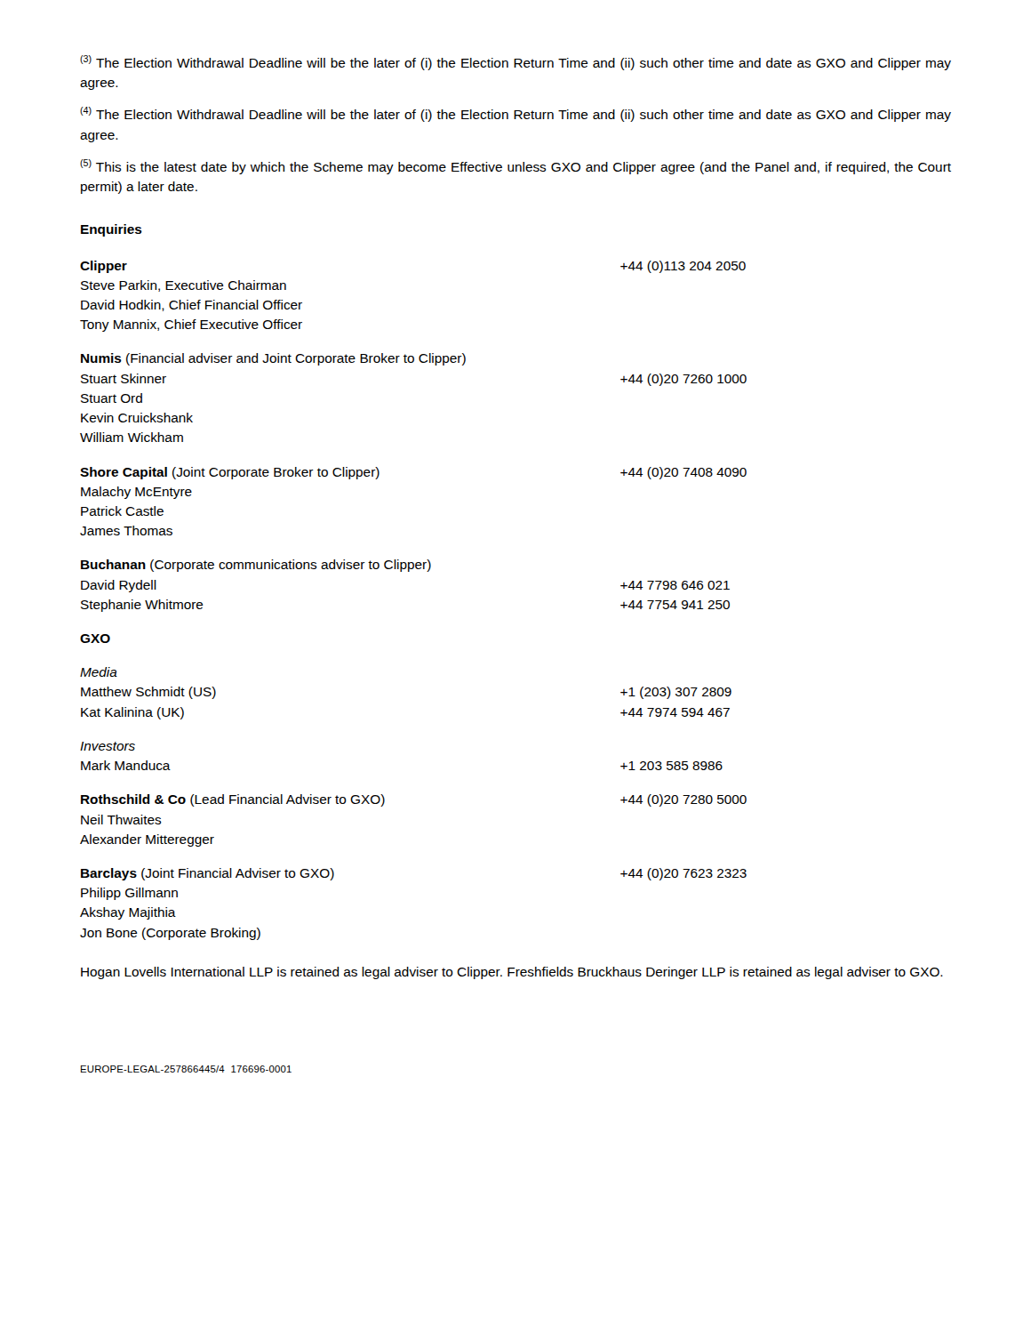(3) The Election Withdrawal Deadline will be the later of (i) the Election Return Time and (ii) such other time and date as GXO and Clipper may agree.
(4) The Election Withdrawal Deadline will be the later of (i) the Election Return Time and (ii) such other time and date as GXO and Clipper may agree.
(5) This is the latest date by which the Scheme may become Effective unless GXO and Clipper agree (and the Panel and, if required, the Court permit) a later date.
Enquiries
| Clipper | +44 (0)113 204 2050 |
| Steve Parkin, Executive Chairman | |
| David Hodkin, Chief Financial Officer | |
| Tony Mannix, Chief Executive Officer | |
| Numis (Financial adviser and Joint Corporate Broker to Clipper) | |
| Stuart Skinner | +44 (0)20 7260 1000 |
| Stuart Ord | |
| Kevin Cruickshank | |
| William Wickham | |
| Shore Capital (Joint Corporate Broker to Clipper) | +44 (0)20 7408 4090 |
| Malachy McEntyre | |
| Patrick Castle | |
| James Thomas | |
| Buchanan (Corporate communications adviser to Clipper) | |
| David Rydell | +44 7798 646 021 |
| Stephanie Whitmore | +44 7754 941 250 |
| GXO | |
| Media | |
| Matthew Schmidt (US) | +1 (203) 307 2809 |
| Kat Kalinina (UK) | +44 7974 594 467 |
| Investors | |
| Mark Manduca | +1 203 585 8986 |
| Rothschild & Co (Lead Financial Adviser to GXO) | +44 (0)20 7280 5000 |
| Neil Thwaites | |
| Alexander Mitteregger | |
| Barclays (Joint Financial Adviser to GXO) | +44 (0)20 7623 2323 |
| Philipp Gillmann | |
| Akshay Majithia | |
| Jon Bone (Corporate Broking) | |
Hogan Lovells International LLP is retained as legal adviser to Clipper. Freshfields Bruckhaus Deringer LLP is retained as legal adviser to GXO.
EUROPE-LEGAL-257866445/4 176696-0001